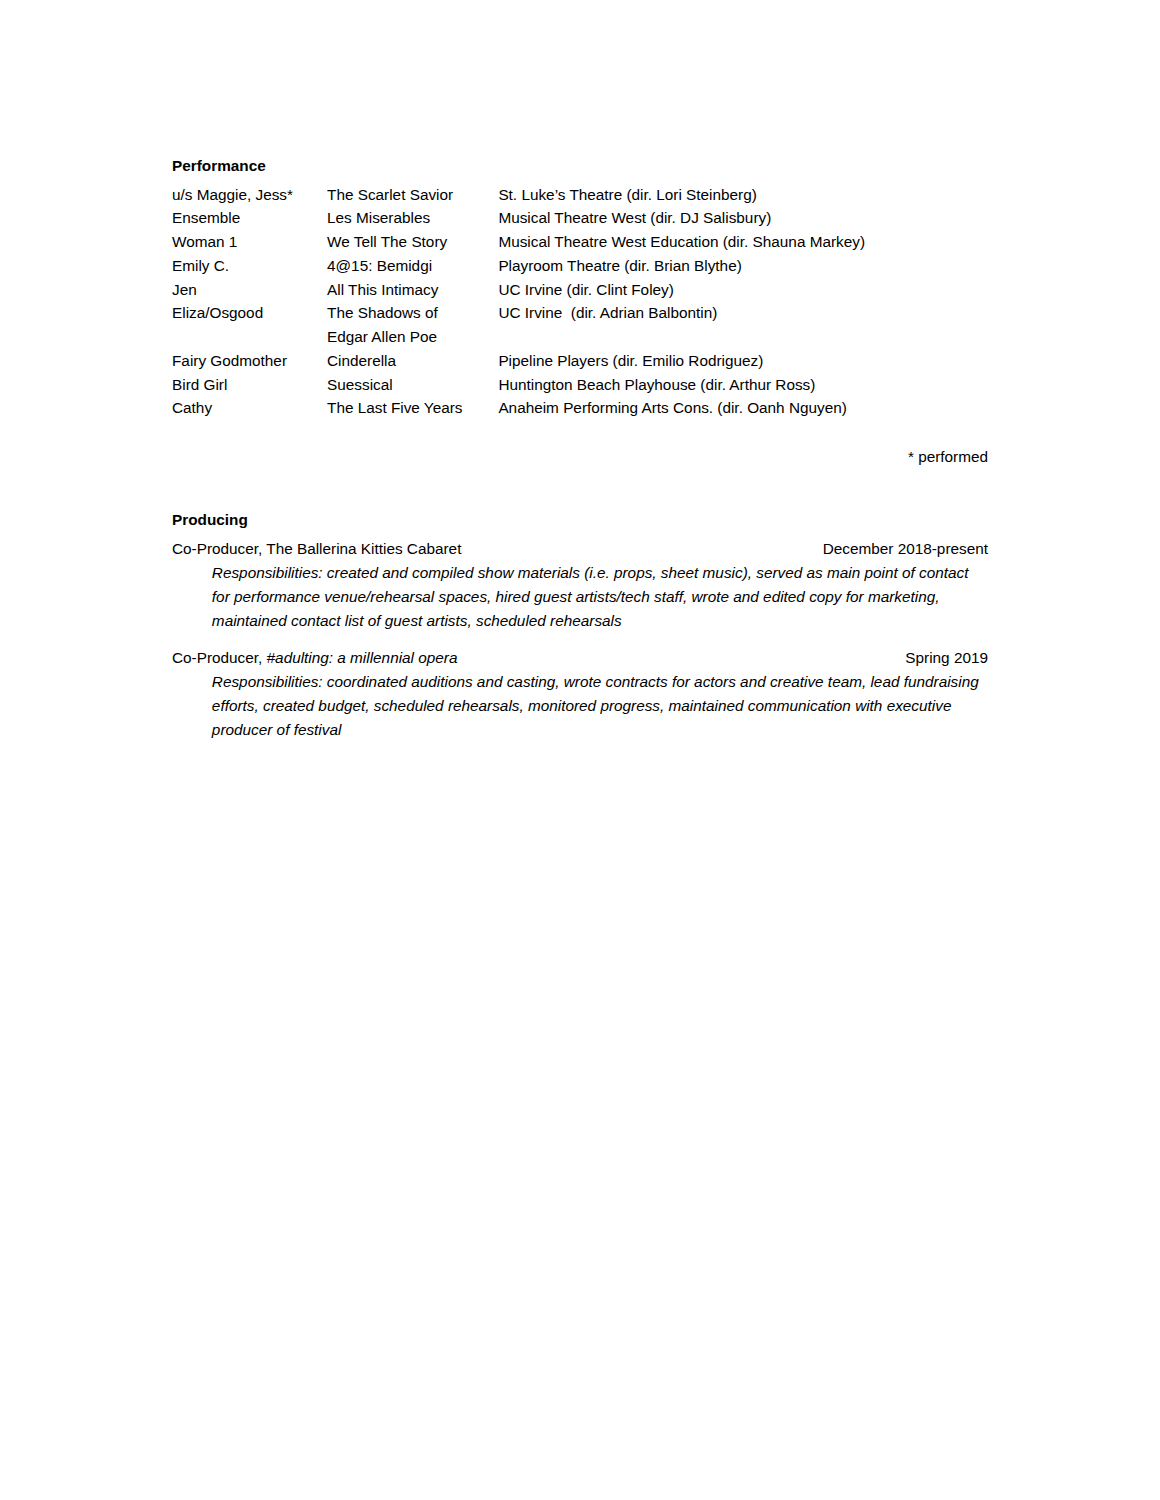Performance
| u/s Maggie, Jess* | The Scarlet Savior | St. Luke’s Theatre (dir. Lori Steinberg) |
| Ensemble | Les Miserables | Musical Theatre West (dir. DJ Salisbury) |
| Woman 1 | We Tell The Story | Musical Theatre West Education (dir. Shauna Markey) |
| Emily C. | 4@15: Bemidgi | Playroom Theatre (dir. Brian Blythe) |
| Jen | All This Intimacy | UC Irvine (dir. Clint Foley) |
| Eliza/Osgood | The Shadows of Edgar Allen Poe | UC Irvine (dir. Adrian Balbontin) |
| Fairy Godmother | Cinderella | Pipeline Players (dir. Emilio Rodriguez) |
| Bird Girl | Suessical | Huntington Beach Playhouse (dir. Arthur Ross) |
| Cathy | The Last Five Years | Anaheim Performing Arts Cons. (dir. Oanh Nguyen) |
* performed
Producing
Co-Producer, The Ballerina Kitties Cabaret December 2018-present
Responsibilities: created and compiled show materials (i.e. props, sheet music), served as main point of contact for performance venue/rehearsal spaces, hired guest artists/tech staff, wrote and edited copy for marketing, maintained contact list of guest artists, scheduled rehearsals
Co-Producer, #adulting: a millennial opera Spring 2019
Responsibilities: coordinated auditions and casting, wrote contracts for actors and creative team, lead fundraising efforts, created budget, scheduled rehearsals, monitored progress, maintained communication with executive producer of festival